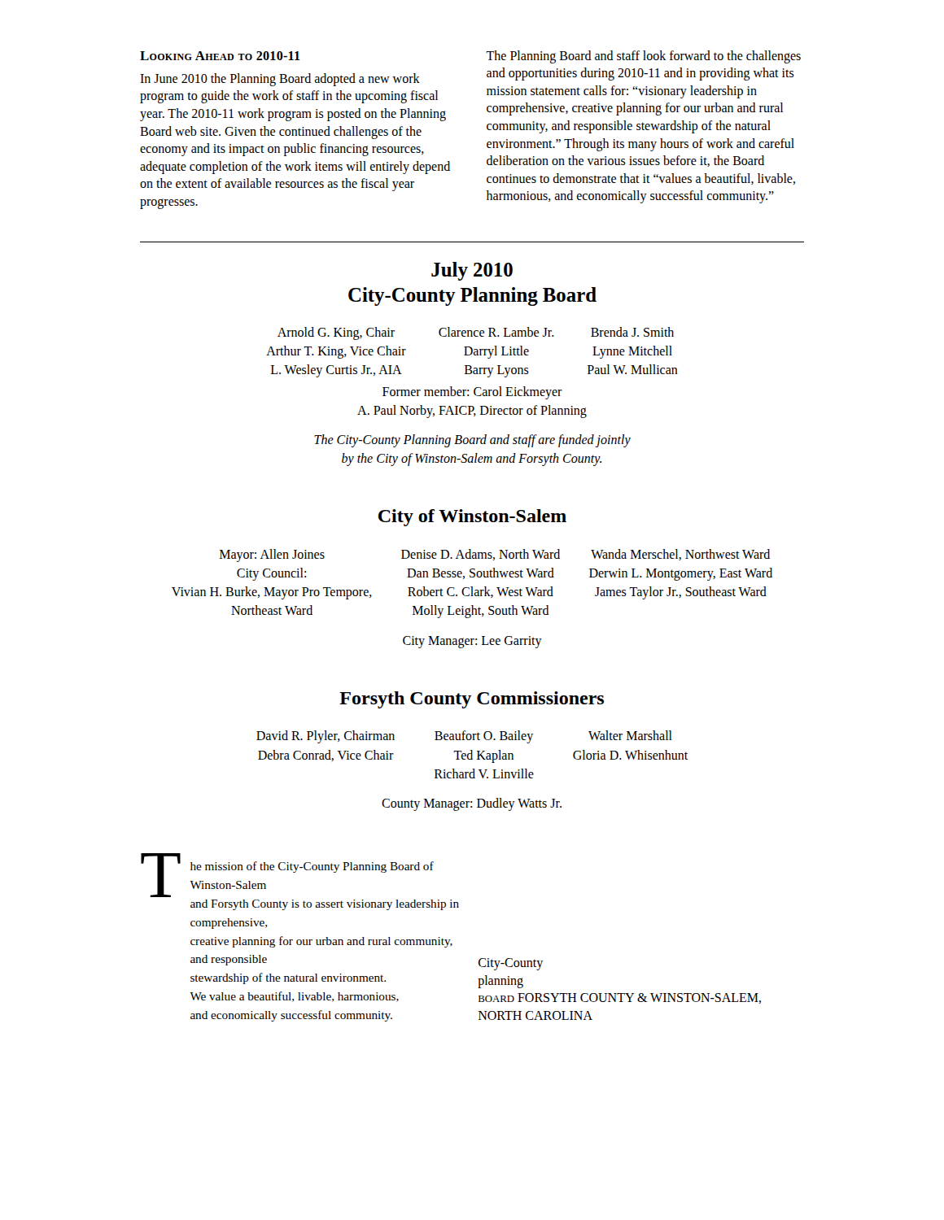Looking Ahead to 2010-11
In June 2010 the Planning Board adopted a new work program to guide the work of staff in the upcoming fiscal year. The 2010-11 work program is posted on the Planning Board web site. Given the continued challenges of the economy and its impact on public financing resources, adequate completion of the work items will entirely depend on the extent of available resources as the fiscal year progresses.
The Planning Board and staff look forward to the challenges and opportunities during 2010-11 and in providing what its mission statement calls for: “visionary leadership in comprehensive, creative planning for our urban and rural community, and responsible stewardship of the natural environment.” Through its many hours of work and careful deliberation on the various issues before it, the Board continues to demonstrate that it “values a beautiful, livable, harmonious, and economically successful community.”
July 2010City-County Planning Board
Arnold G. King, Chair
Arthur T. King, Vice Chair
L. Wesley Curtis Jr., AIA
Clarence R. Lambe Jr.
Darryl Little
Barry Lyons
Brenda J. Smith
Lynne Mitchell
Paul W. Mullican
Former member: Carol Eickmeyer
A. Paul Norby, FAICP, Director of Planning
The City-County Planning Board and staff are funded jointly
by the City of Winston-Salem and Forsyth County.
City of Winston-Salem
Mayor: Allen Joines
City Council:
Vivian H. Burke, Mayor Pro Tempore,
Northeast Ward
Denise D. Adams, North Ward
Dan Besse, Southwest Ward
Robert C. Clark, West Ward
Molly Leight, South Ward
Wanda Merschel, Northwest Ward
Derwin L. Montgomery, East Ward
James Taylor Jr., Southeast Ward
City Manager: Lee Garrity
Forsyth County Commissioners
David R. Plyler, Chairman
Debra Conrad, Vice Chair
Beaufort O. Bailey
Ted Kaplan
Richard V. Linville
Walter Marshall
Gloria D. Whisenhunt
County Manager: Dudley Watts Jr.
T
he mission of the City-County Planning Board of Winston-Salem
and Forsyth County is to assert visionary leadership in comprehensive,
creative planning for our urban and rural community, and responsible
stewardship of the natural environment.
We value a beautiful, livable, harmonious,
and economically successful community.
City-County
planning
BOARD FORSYTH COUNTY & WINSTON-SALEM, NORTH CAROLINA